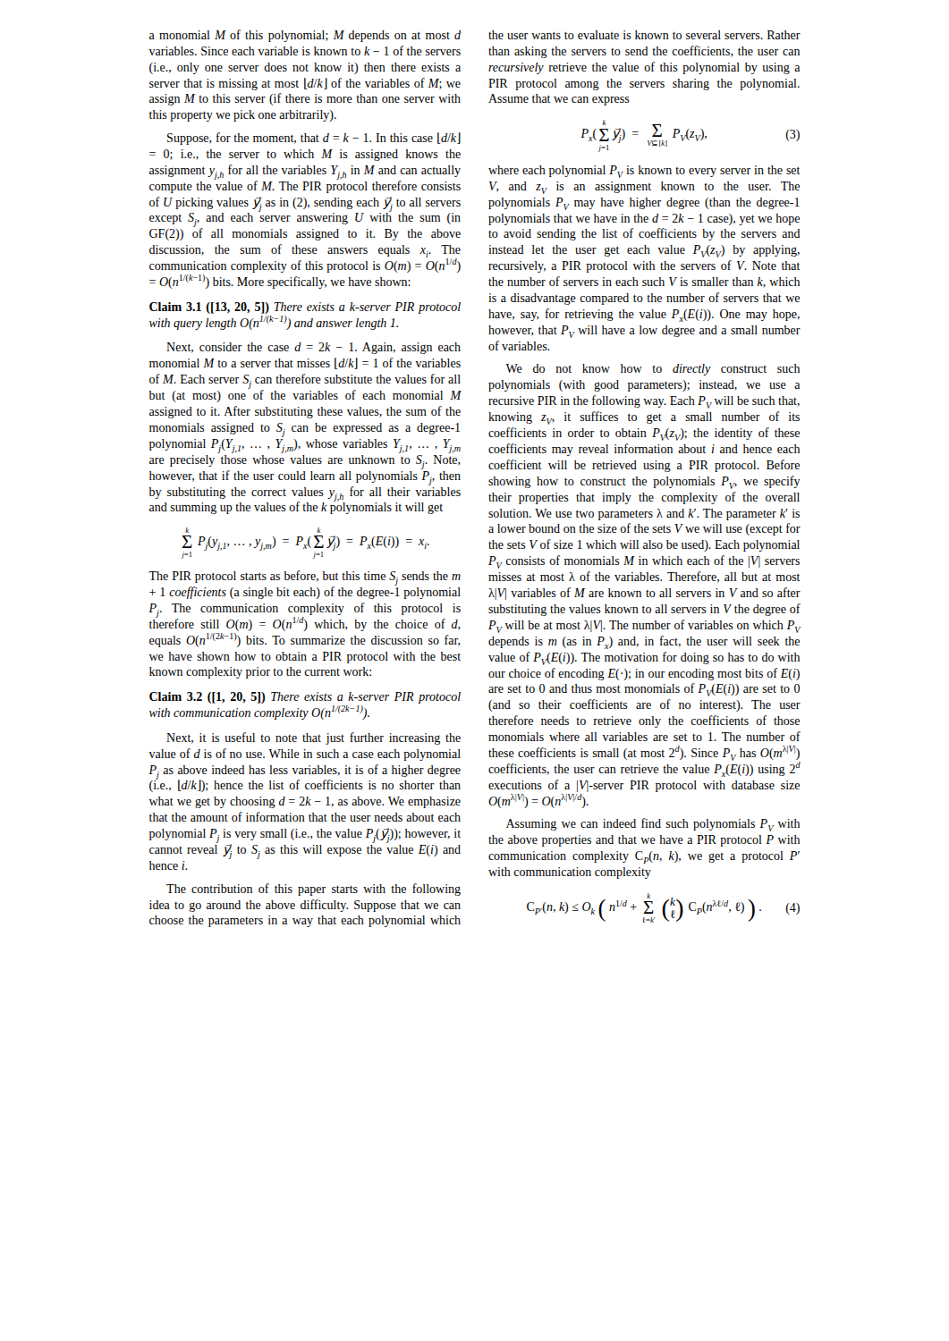a monomial M of this polynomial; M depends on at most d variables. Since each variable is known to k − 1 of the servers (i.e., only one server does not know it) then there exists a server that is missing at most ⌊d/k⌋ of the variables of M; we assign M to this server (if there is more than one server with this property we pick one arbitrarily).
Suppose, for the moment, that d = k − 1. In this case ⌊d/k⌋ = 0; i.e., the server to which M is assigned knows the assignment yj,h for all the variables Yj,h in M and can actually compute the value of M. The PIR protocol therefore consists of U picking values y⃗j as in (2), sending each y⃗j to all servers except Sj, and each server answering U with the sum (in GF(2)) of all monomials assigned to it. By the above discussion, the sum of these answers equals xi. The communication complexity of this protocol is O(m) = O(n1/d) = O(n1/(k−1)) bits. More specifically, we have shown:
Claim 3.1 ([13, 20, 5]) There exists a k-server PIR protocol with query length O(n1/(k−1)) and answer length 1.
Next, consider the case d = 2k − 1. Again, assign each monomial M to a server that misses ⌊d/k⌋ = 1 of the variables of M. Each server Sj can therefore substitute the values for all but (at most) one of the variables of each monomial M assigned to it. After substituting these values, the sum of the monomials assigned to Sj can be expressed as a degree-1 polynomial Pj(Yj,1, … , Yj,m), whose variables Yj,1, … , Yj,m are precisely those whose values are unknown to Sj. Note, however, that if the user could learn all polynomials Pj, then by substituting the correct values yj,h for all their variables and summing up the values of the k polynomials it will get
kΣj=1 Pj(yj,1, … , yj,m) = Px(kΣj=1 y⃗j) = Px(E(i)) = xi.
The PIR protocol starts as before, but this time Sj sends the m + 1 coefficients (a single bit each) of the degree-1 polynomial Pj. The communication complexity of this protocol is therefore still O(m) = O(n1/d) which, by the choice of d, equals O(n1/(2k−1)) bits. To summarize the discussion so far, we have shown how to obtain a PIR protocol with the best known complexity prior to the current work:
Claim 3.2 ([1, 20, 5]) There exists a k-server PIR protocol with communication complexity O(n1/(2k−1)).
Next, it is useful to note that just further increasing the value of d is of no use. While in such a case each polynomial Pj as above indeed has less variables, it is of a higher degree (i.e., ⌊d/k⌋); hence the list of coefficients is no shorter than what we get by choosing d = 2k − 1, as above. We emphasize that the amount of information that the user needs about each polynomial Pj is very small (i.e., the value Pj(y⃗j)); however, it cannot reveal y⃗j to Sj as this will expose the value E(i) and hence i.
The contribution of this paper starts with the following idea to go around the above difficulty. Suppose that we can choose the parameters in a way that each polynomial which the user wants to evaluate is known to several servers. Rather than asking the servers to send the coefficients, the user can recursively retrieve the value of this polynomial by using a PIR protocol among the servers sharing the polynomial. Assume that we can express
Px(kΣj=1 y⃗j) = ΣV⊆[k] PV(zV), (3)
where each polynomial PV is known to every server in the set V, and zV is an assignment known to the user. The polynomials PV may have higher degree (than the degree-1 polynomials that we have in the d = 2k − 1 case), yet we hope to avoid sending the list of coefficients by the servers and instead let the user get each value PV(zV) by applying, recursively, a PIR protocol with the servers of V. Note that the number of servers in each such V is smaller than k, which is a disadvantage compared to the number of servers that we have, say, for retrieving the value Px(E(i)). One may hope, however, that PV will have a low degree and a small number of variables.
We do not know how to directly construct such polynomials (with good parameters); instead, we use a recursive PIR in the following way. Each PV will be such that, knowing zV, it suffices to get a small number of its coefficients in order to obtain PV(zV); the identity of these coefficients may reveal information about i and hence each coefficient will be retrieved using a PIR protocol. Before showing how to construct the polynomials PV, we specify their properties that imply the complexity of the overall solution. We use two parameters λ and k′. The parameter k′ is a lower bound on the size of the sets V we will use (except for the sets V of size 1 which will also be used). Each polynomial PV consists of monomials M in which each of the |V| servers misses at most λ of the variables. Therefore, all but at most λ|V| variables of M are known to all servers in V and so after substituting the values known to all servers in V the degree of PV will be at most λ|V|. The number of variables on which PV depends is m (as in Px) and, in fact, the user will seek the value of PV(E(i)). The motivation for doing so has to do with our choice of encoding E(·); in our encoding most bits of E(i) are set to 0 and thus most monomials of PV(E(i)) are set to 0 (and so their coefficients are of no interest). The user therefore needs to retrieve only the coefficients of those monomials where all variables are set to 1. The number of these coefficients is small (at most 2d). Since PV has O(mλ|V|) coefficients, the user can retrieve the value Px(E(i)) using 2d executions of a |V|-server PIR protocol with database size O(mλ|V|) = O(nλ|V|/d).
Assuming we can indeed find such polynomials PV with the above properties and that we have a PIR protocol P with communication complexity CP(n, k), we get a protocol P′ with communication complexity
CP′(n, k) ≤ Ok ( n1/d + kΣℓ=k′ (kℓ) CP(nλℓ/d, ℓ) ) . (4)